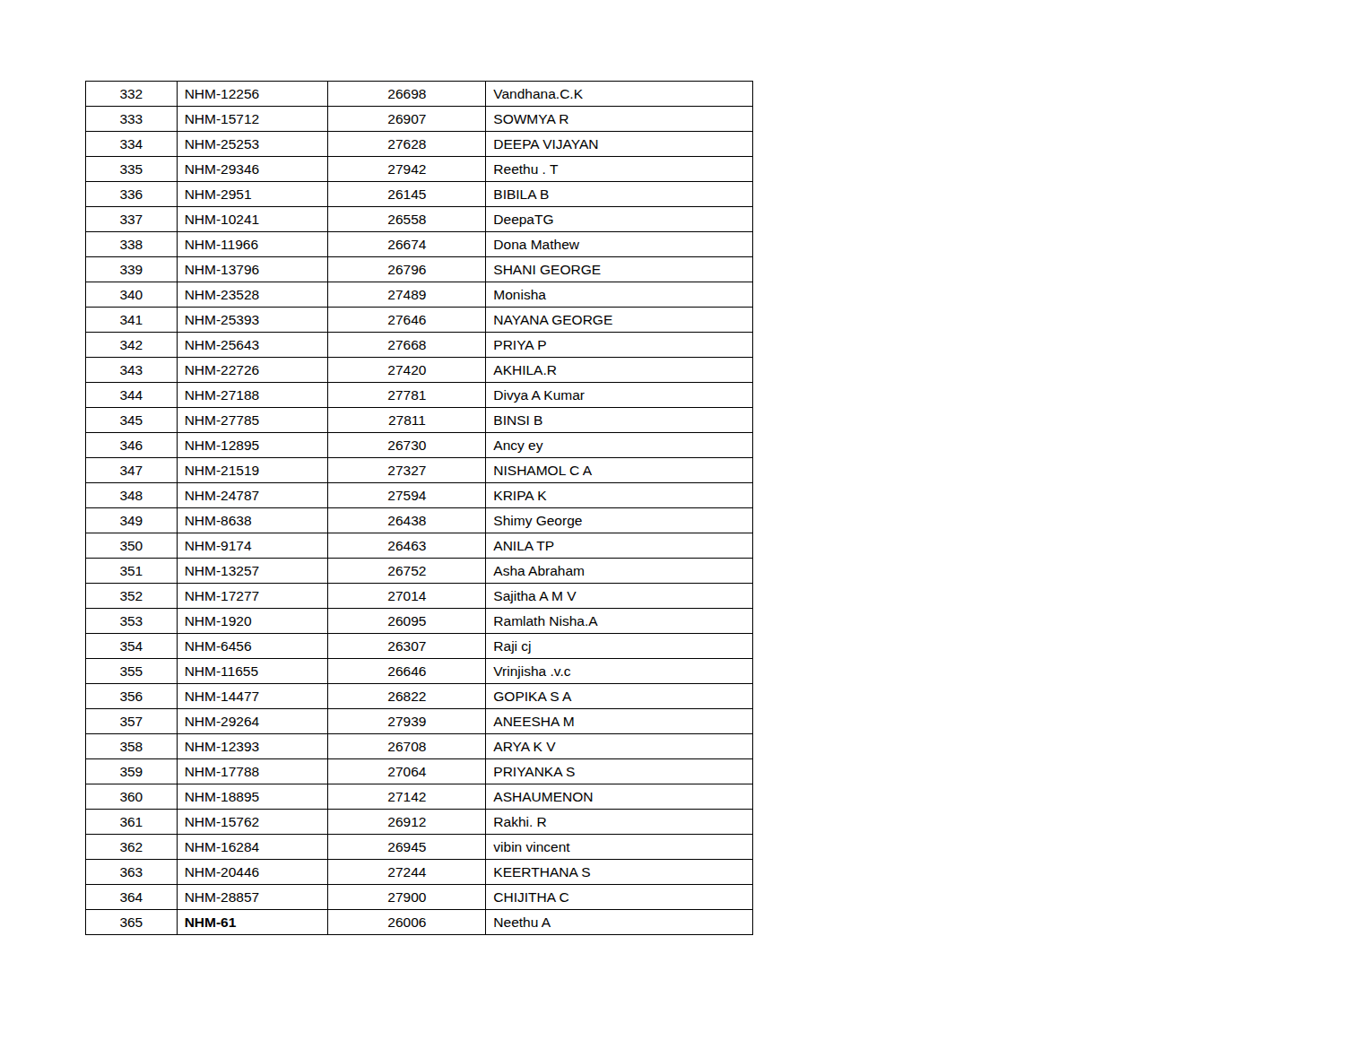| 332 | NHM-12256 | 26698 | Vandhana.C.K |
| 333 | NHM-15712 | 26907 | SOWMYA R |
| 334 | NHM-25253 | 27628 | DEEPA VIJAYAN |
| 335 | NHM-29346 | 27942 | Reethu . T |
| 336 | NHM-2951 | 26145 | BIBILA B |
| 337 | NHM-10241 | 26558 | DeepaTG |
| 338 | NHM-11966 | 26674 | Dona Mathew |
| 339 | NHM-13796 | 26796 | SHANI GEORGE |
| 340 | NHM-23528 | 27489 | Monisha |
| 341 | NHM-25393 | 27646 | NAYANA GEORGE |
| 342 | NHM-25643 | 27668 | PRIYA P |
| 343 | NHM-22726 | 27420 | AKHILA.R |
| 344 | NHM-27188 | 27781 | Divya A Kumar |
| 345 | NHM-27785 | 27811 | BINSI B |
| 346 | NHM-12895 | 26730 | Ancy ey |
| 347 | NHM-21519 | 27327 | NISHAMOL C A |
| 348 | NHM-24787 | 27594 | KRIPA K |
| 349 | NHM-8638 | 26438 | Shimy George |
| 350 | NHM-9174 | 26463 | ANILA TP |
| 351 | NHM-13257 | 26752 | Asha Abraham |
| 352 | NHM-17277 | 27014 | Sajitha A M V |
| 353 | NHM-1920 | 26095 | Ramlath Nisha.A |
| 354 | NHM-6456 | 26307 | Raji cj |
| 355 | NHM-11655 | 26646 | Vrinjisha .v.c |
| 356 | NHM-14477 | 26822 | GOPIKA S A |
| 357 | NHM-29264 | 27939 | ANEESHA M |
| 358 | NHM-12393 | 26708 | ARYA K V |
| 359 | NHM-17788 | 27064 | PRIYANKA S |
| 360 | NHM-18895 | 27142 | ASHAUMENON |
| 361 | NHM-15762 | 26912 | Rakhi. R |
| 362 | NHM-16284 | 26945 | vibin vincent |
| 363 | NHM-20446 | 27244 | KEERTHANA S |
| 364 | NHM-28857 | 27900 | CHIJITHA C |
| 365 | NHM-61 | 26006 | Neethu A |